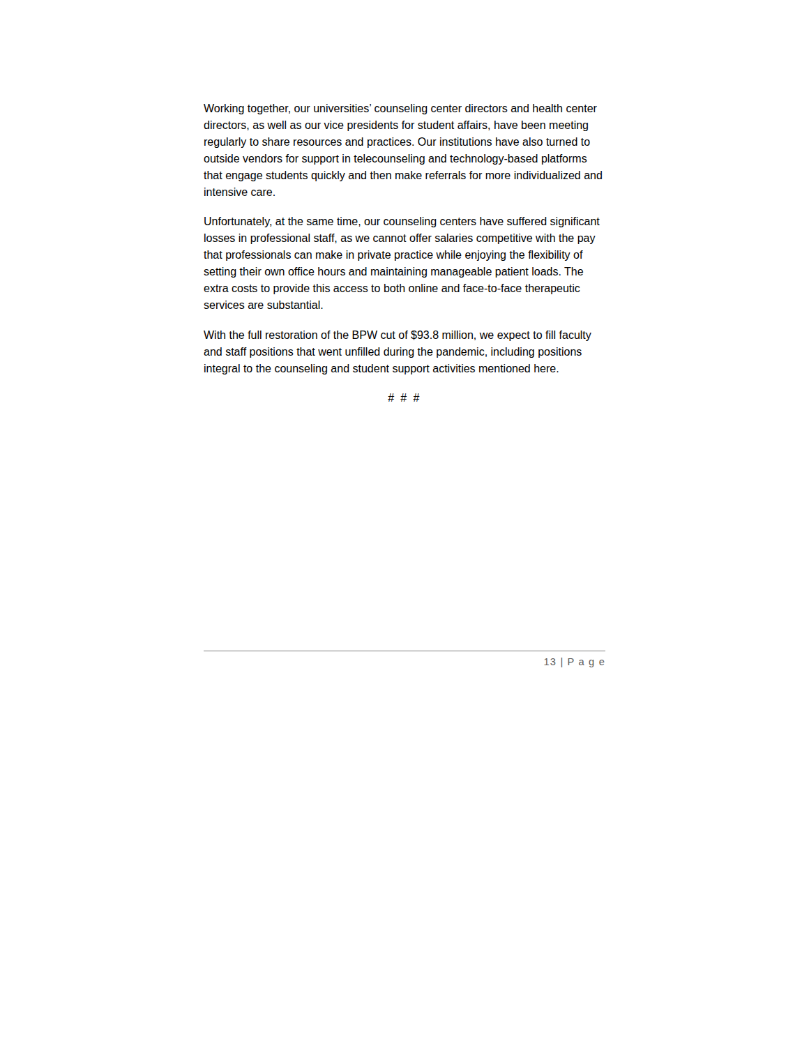Working together, our universities’ counseling center directors and health center directors, as well as our vice presidents for student affairs, have been meeting regularly to share resources and practices. Our institutions have also turned to outside vendors for support in telecounseling and technology-based platforms that engage students quickly and then make referrals for more individualized and intensive care.
Unfortunately, at the same time, our counseling centers have suffered significant losses in professional staff, as we cannot offer salaries competitive with the pay that professionals can make in private practice while enjoying the flexibility of setting their own office hours and maintaining manageable patient loads. The extra costs to provide this access to both online and face-to-face therapeutic services are substantial.
With the full restoration of the BPW cut of $93.8 million, we expect to fill faculty and staff positions that went unfilled during the pandemic, including positions integral to the counseling and student support activities mentioned here.
# # #
13 | P a g e